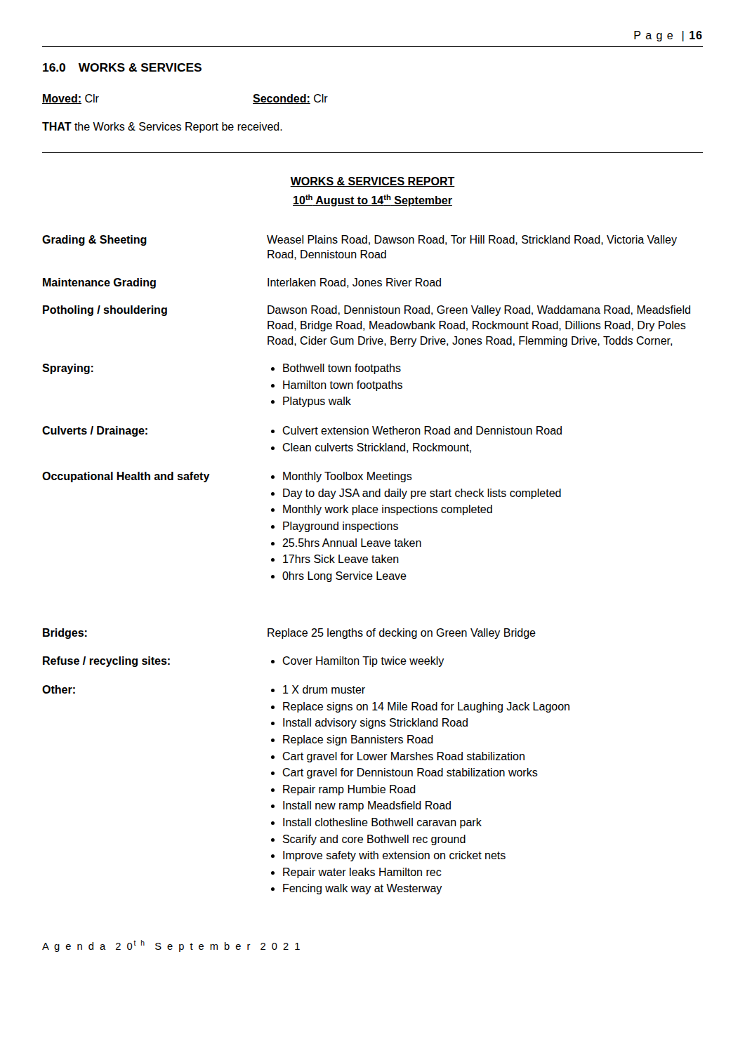P a g e | 16
16.0 WORKS & SERVICES
Moved: Clr
Seconded: Clr
THAT the Works & Services Report be received.
WORKS & SERVICES REPORT
10th August to 14th September
| Grading & Sheeting | Weasel Plains Road, Dawson Road, Tor Hill Road, Strickland Road, Victoria Valley Road, Dennistoun Road |
| Maintenance Grading | Interlaken Road, Jones River Road |
| Potholing / shouldering | Dawson Road, Dennistoun Road, Green Valley Road, Waddamana Road, Meadsfield Road, Bridge Road, Meadowbank Road, Rockmount Road, Dillions Road, Dry Poles Road, Cider Gum Drive, Berry Drive, Jones Road, Flemming Drive, Todds Corner, |
| Spraying: | Bothwell town footpaths Hamilton town footpaths Platypus walk |
| Culverts / Drainage: | Culvert extension Wetheron Road and Dennistoun Road Clean culverts Strickland, Rockmount, |
| Occupational Health and safety | Monthly Toolbox Meetings Day to day JSA and daily pre start check lists completed Monthly work place inspections completed Playground inspections 25.5hrs Annual Leave taken 17hrs Sick Leave taken 0hrs Long Service Leave |
| Bridges: | Replace 25 lengths of decking on Green Valley Bridge |
| Refuse / recycling sites: | Cover Hamilton Tip twice weekly |
| Other: | 1 X drum muster Replace signs on 14 Mile Road for Laughing Jack Lagoon Install advisory signs Strickland Road Replace sign Bannisters Road Cart gravel for Lower Marshes Road stabilization Cart gravel for Dennistoun Road stabilization works Repair ramp Humbie Road Install new ramp Meadsfield Road Install clothesline Bothwell caravan park Scarify and core Bothwell rec ground Improve safety with extension on cricket nets Repair water leaks Hamilton rec Fencing walk way at Westerway |
A g e n d a 2 0t h S e p t e m b e r 2 0 2 1